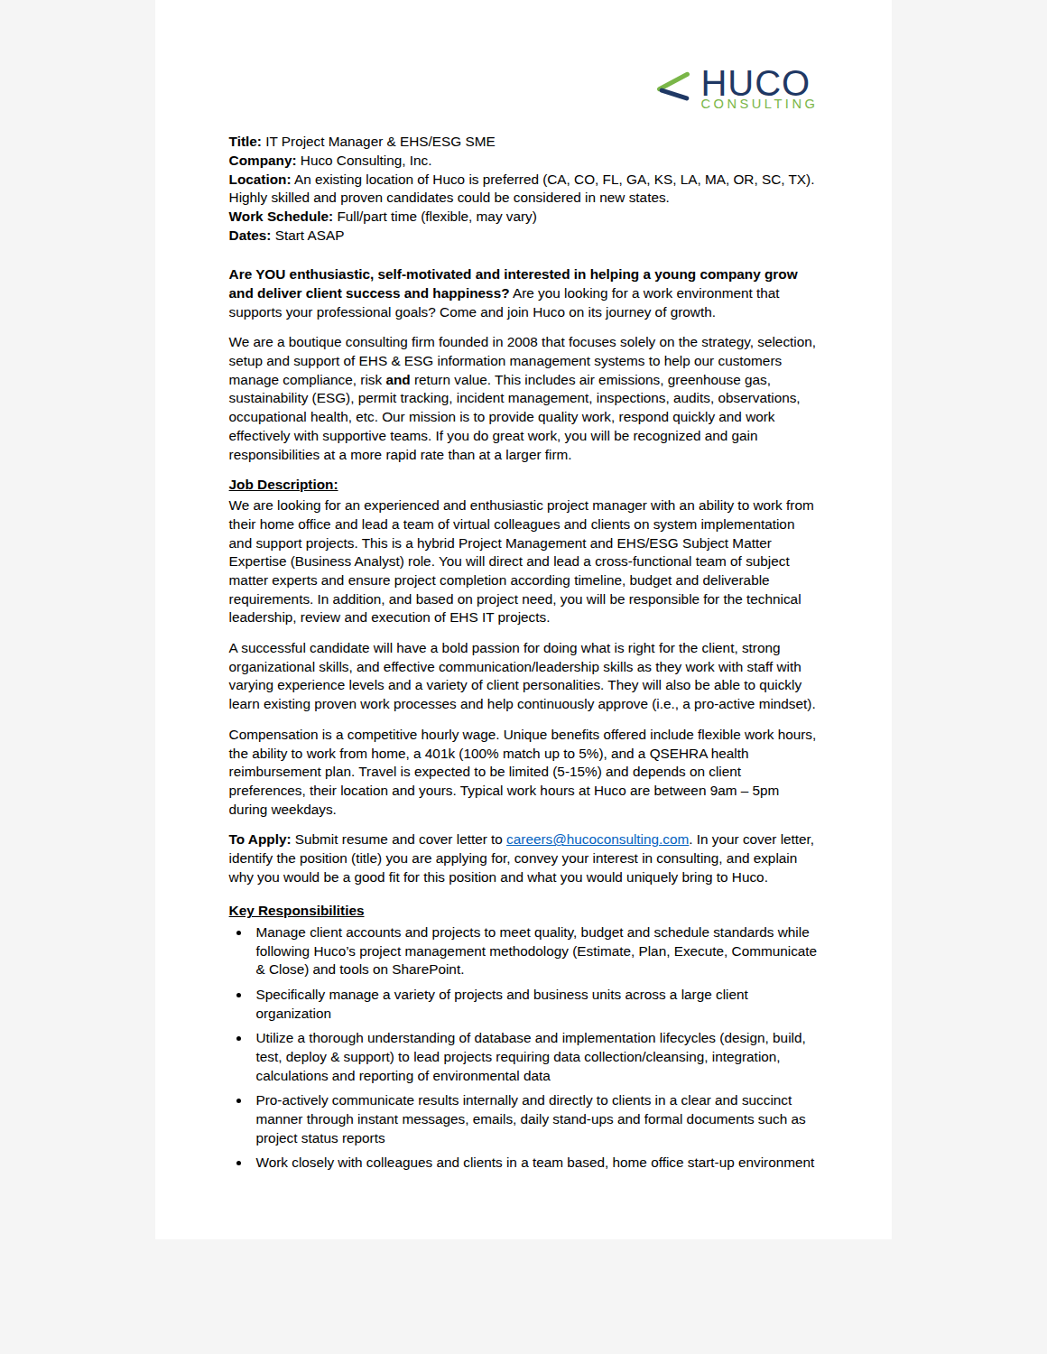HUCO CONSULTING
Title: IT Project Manager & EHS/ESG SME
Company: Huco Consulting, Inc.
Location: An existing location of Huco is preferred (CA, CO, FL, GA, KS, LA, MA, OR, SC, TX). Highly skilled and proven candidates could be considered in new states.
Work Schedule: Full/part time (flexible, may vary)
Dates: Start ASAP
Are YOU enthusiastic, self-motivated and interested in helping a young company grow and deliver client success and happiness? Are you looking for a work environment that supports your professional goals? Come and join Huco on its journey of growth.
We are a boutique consulting firm founded in 2008 that focuses solely on the strategy, selection, setup and support of EHS & ESG information management systems to help our customers manage compliance, risk and return value. This includes air emissions, greenhouse gas, sustainability (ESG), permit tracking, incident management, inspections, audits, observations, occupational health, etc. Our mission is to provide quality work, respond quickly and work effectively with supportive teams. If you do great work, you will be recognized and gain responsibilities at a more rapid rate than at a larger firm.
Job Description:
We are looking for an experienced and enthusiastic project manager with an ability to work from their home office and lead a team of virtual colleagues and clients on system implementation and support projects. This is a hybrid Project Management and EHS/ESG Subject Matter Expertise (Business Analyst) role. You will direct and lead a cross-functional team of subject matter experts and ensure project completion according timeline, budget and deliverable requirements. In addition, and based on project need, you will be responsible for the technical leadership, review and execution of EHS IT projects.
A successful candidate will have a bold passion for doing what is right for the client, strong organizational skills, and effective communication/leadership skills as they work with staff with varying experience levels and a variety of client personalities. They will also be able to quickly learn existing proven work processes and help continuously approve (i.e., a pro-active mindset).
Compensation is a competitive hourly wage. Unique benefits offered include flexible work hours, the ability to work from home, a 401k (100% match up to 5%), and a QSEHRA health reimbursement plan. Travel is expected to be limited (5-15%) and depends on client preferences, their location and yours. Typical work hours at Huco are between 9am – 5pm during weekdays.
To Apply: Submit resume and cover letter to careers@hucoconsulting.com. In your cover letter, identify the position (title) you are applying for, convey your interest in consulting, and explain why you would be a good fit for this position and what you would uniquely bring to Huco.
Key Responsibilities
Manage client accounts and projects to meet quality, budget and schedule standards while following Huco’s project management methodology (Estimate, Plan, Execute, Communicate & Close) and tools on SharePoint.
Specifically manage a variety of projects and business units across a large client organization
Utilize a thorough understanding of database and implementation lifecycles (design, build, test, deploy & support) to lead projects requiring data collection/cleansing, integration, calculations and reporting of environmental data
Pro-actively communicate results internally and directly to clients in a clear and succinct manner through instant messages, emails, daily stand-ups and formal documents such as project status reports
Work closely with colleagues and clients in a team based, home office start-up environment